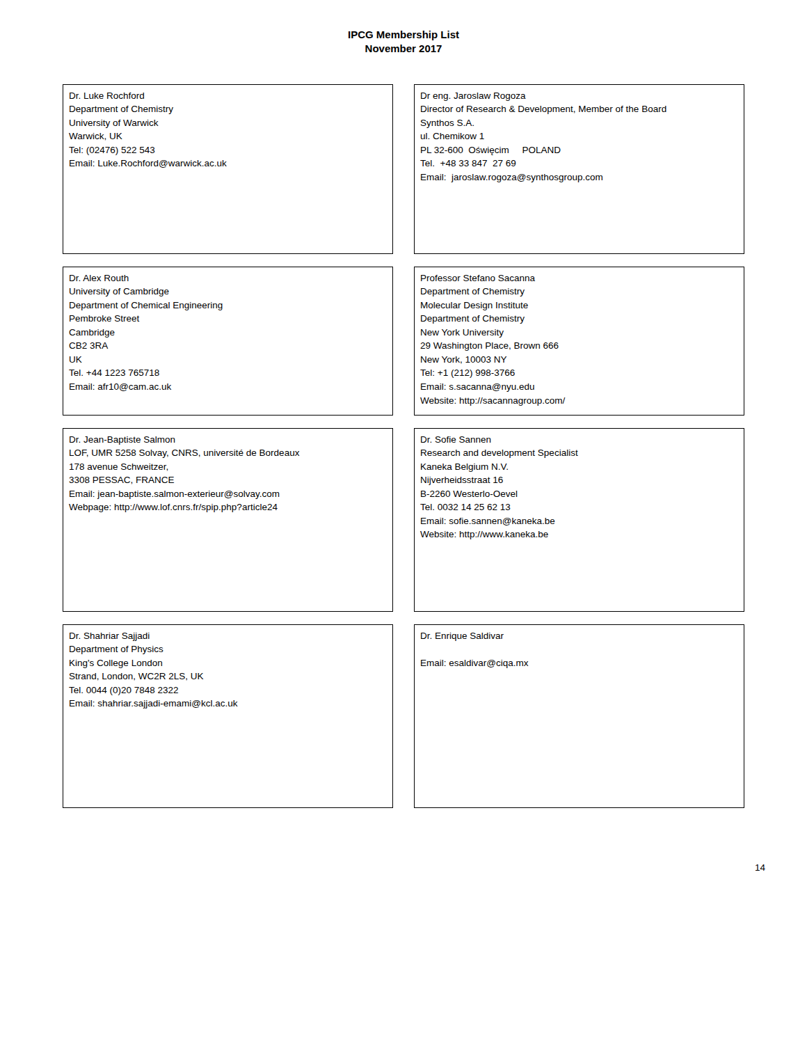IPCG Membership List
November 2017
| Dr. Luke Rochford Department of Chemistry University of Warwick Warwick, UK Tel: (02476) 522 543 Email: Luke.Rochford@warwick.ac.uk | Dr eng. Jaroslaw Rogoza Director of Research & Development, Member of the Board Synthos S.A. ul. Chemikow 1 PL 32-600 Oświęcim POLAND Tel. +48 33 847 27 69 Email: jaroslaw.rogoza@synthosgroup.com |
| Dr. Alex Routh University of Cambridge Department of Chemical Engineering Pembroke Street Cambridge CB2 3RA UK Tel. +44 1223 765718 Email: afr10@cam.ac.uk | Professor Stefano Sacanna Department of Chemistry Molecular Design Institute Department of Chemistry New York University 29 Washington Place, Brown 666 New York, 10003 NY Tel: +1 (212) 998-3766 Email: s.sacanna@nyu.edu Website: http://sacannagroup.com/ |
| Dr. Jean-Baptiste Salmon LOF, UMR 5258 Solvay, CNRS, université de Bordeaux 178 avenue Schweitzer, 3308 PESSAC, FRANCE Email: jean-baptiste.salmon-exterieur@solvay.com Webpage: http://www.lof.cnrs.fr/spip.php?article24 | Dr. Sofie Sannen Research and development Specialist Kaneka Belgium N.V. Nijverheidsstraat 16 B-2260 Westerlo-Oevel Tel. 0032 14 25 62 13 Email: sofie.sannen@kaneka.be Website: http://www.kaneka.be |
| Dr. Shahriar Sajjadi Department of Physics King's College London Strand, London, WC2R 2LS, UK Tel. 0044 (0)20 7848 2322 Email: shahriar.sajjadi-emami@kcl.ac.uk | Dr. Enrique Saldivar Email: esaldivar@ciqa.mx |
14